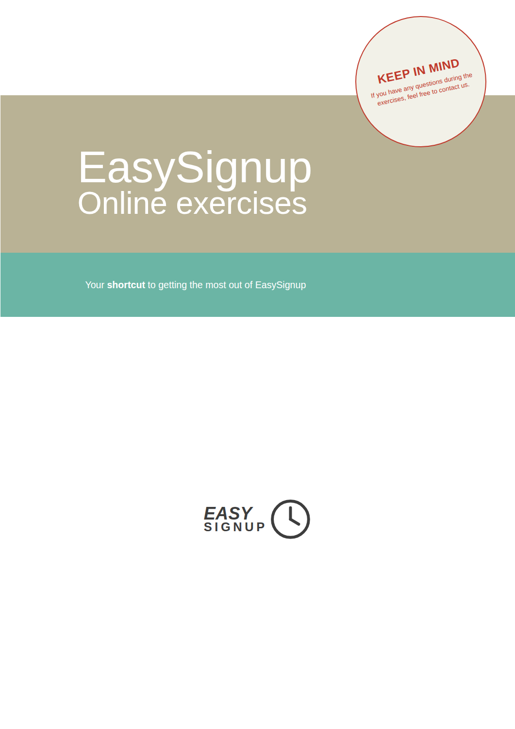Keep in mind
If you have any questions during the exercises, feel free to contact us.
EasySignup Online exercises
Your shortcut to getting the most out of EasySignup
EASY SIGNUP